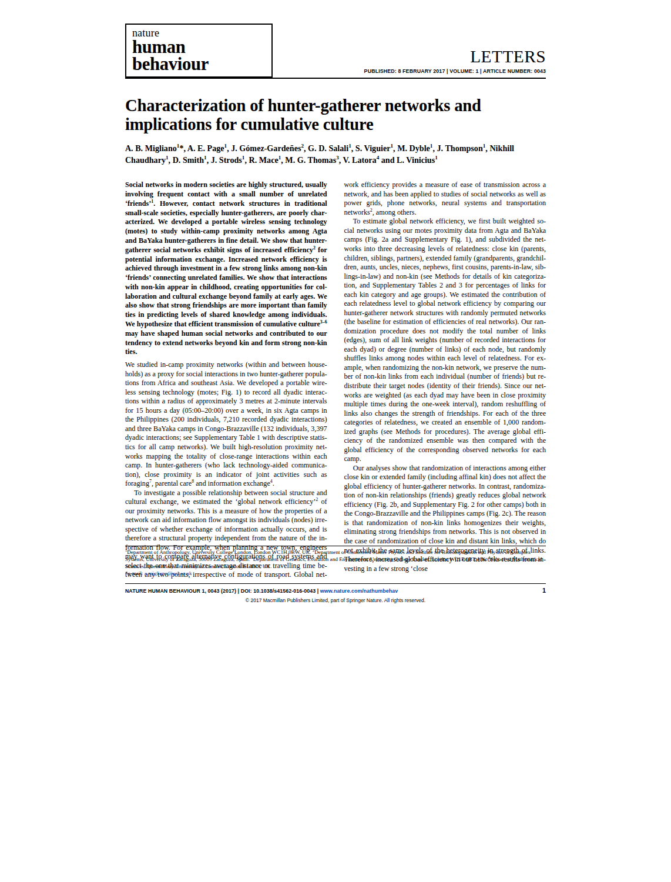nature
human behaviour
LETTERS
PUBLISHED: 8 FEBRUARY 2017 | VOLUME: 1 | ARTICLE NUMBER: 0043
Characterization of hunter-gatherer networks and implications for cumulative culture
A. B. Migliano1*, A. E. Page1, J. Gómez-Gardeñes2, G. D. Salali1, S. Viguier1, M. Dyble1, J. Thompson1, Nikhill Chaudhary1, D. Smith1, J. Strods1, R. Mace1, M. G. Thomas3, V. Latora4 and L. Vinicius1
Social networks in modern societies are highly structured, usually involving frequent contact with a small number of unrelated ‘friends’1. However, contact network structures in traditional small-scale societies, especially hunter-gatherers, are poorly characterized. We developed a portable wireless sensing technology (motes) to study within-camp proximity networks among Agta and BaYaka hunter-gatherers in fine detail. We show that hunter-gatherer social networks exhibit signs of increased efficiency2 for potential information exchange. Increased network efficiency is achieved through investment in a few strong links among non-kin ‘friends’ connecting unrelated families. We show that interactions with non-kin appear in childhood, creating opportunities for collaboration and cultural exchange beyond family at early ages. We also show that strong friendships are more important than family ties in predicting levels of shared knowledge among individuals. We hypothesize that efficient transmission of cumulative culture3–6 may have shaped human social networks and contributed to our tendency to extend networks beyond kin and form strong non-kin ties.
We studied in-camp proximity networks (within and between households) as a proxy for social interactions in two hunter-gatherer populations from Africa and southeast Asia. We developed a portable wireless sensing technology (motes; Fig. 1) to record all dyadic interactions within a radius of approximately 3 metres at 2-minute intervals for 15 hours a day (05:00–20:00) over a week, in six Agta camps in the Philippines (200 individuals, 7,210 recorded dyadic interactions) and three BaYaka camps in Congo-Brazzaville (132 individuals, 3,397 dyadic interactions; see Supplementary Table 1 with descriptive statistics for all camp networks). We built high-resolution proximity networks mapping the totality of close-range interactions within each camp. In hunter-gatherers (who lack technology-aided communication), close proximity is an indicator of joint activities such as foraging7, parental care8 and information exchange4.
To investigate a possible relationship between social structure and cultural exchange, we estimated the ‘global network efficiency’2 of our proximity networks. This is a measure of how the properties of a network can aid information flow amongst its individuals (nodes) irrespective of whether exchange of information actually occurs, and is therefore a structural property independent from the nature of the information flow. For example, when planning a new town, engineers may want to compare alternative configurations of road systems and select the one that minimizes average distance or travelling time between any two points, irrespective of mode of transport. Global network efficiency provides a measure of ease of transmission across a network, and has been applied to studies of social networks as well as power grids, phone networks, neural systems and transportation networks2, among others.
To estimate global network efficiency, we first built weighted social networks using our motes proximity data from Agta and BaYaka camps (Fig. 2a and Supplementary Fig. 1), and subdivided the networks into three decreasing levels of relatedness: close kin (parents, children, siblings, partners), extended family (grandparents, grandchildren, aunts, uncles, nieces, nephews, first cousins, parents-in-law, siblings-in-law) and non-kin (see Methods for details of kin categorization, and Supplementary Tables 2 and 3 for percentages of links for each kin category and age groups). We estimated the contribution of each relatedness level to global network efficiency by comparing our hunter-gatherer network structures with randomly permuted networks (the baseline for estimation of efficiencies of real networks). Our randomization procedure does not modify the total number of links (edges), sum of all link weights (number of recorded interactions for each dyad) or degree (number of links) of each node, but randomly shuffles links among nodes within each level of relatedness. For example, when randomizing the non-kin network, we preserve the number of non-kin links from each individual (number of friends) but redistribute their target nodes (identity of their friends). Since our networks are weighted (as each dyad may have been in close proximity multiple times during the one-week interval), random reshuffling of links also changes the strength of friendships. For each of the three categories of relatedness, we created an ensemble of 1,000 randomized graphs (see Methods for procedures). The average global efficiency of the randomized ensemble was then compared with the global efficiency of the corresponding observed networks for each camp.
Our analyses show that randomization of interactions among either close kin or extended family (including affinal kin) does not affect the global efficiency of hunter-gatherer networks. In contrast, randomization of non-kin relationships (friends) greatly reduces global network efficiency (Fig. 2b, and Supplementary Fig. 2 for other camps) both in the Congo-Brazzaville and the Philippines camps (Fig. 2c). The reason is that randomization of non-kin links homogenizes their weights, eliminating strong friendships from networks. This is not observed in the case of randomization of close kin and distant kin links, which do not exhibit the same levels of the heterogeneity in strength of links. Therefore, increased global efficiency in our networks results from investing in a few strong ‘close
1Department of Anthropology, University College London, London WC1H 0BW, UK. 2Department of Condensed Matter Physics and Institute for Biocomputation and Physics of Complex Systems, University of Zaragoza, 50009 Zaragoza, Spain. 3Department of Genetics, Evolution and Environment, University College London, London WC1E 6BT, UK. 4School of Mathematical Sciences, Queen Mary University of London, London E1 4NS, UK.
*e-mail: a.migliano@ucl.ac.uk
NATURE HUMAN BEHAVIOUR 1, 0043 (2017) | DOI: 10.1038/s41562-016-0043 | www.nature.com/nathumbehav
1
© 2017 Macmillan Publishers Limited, part of Springer Nature. All rights reserved.